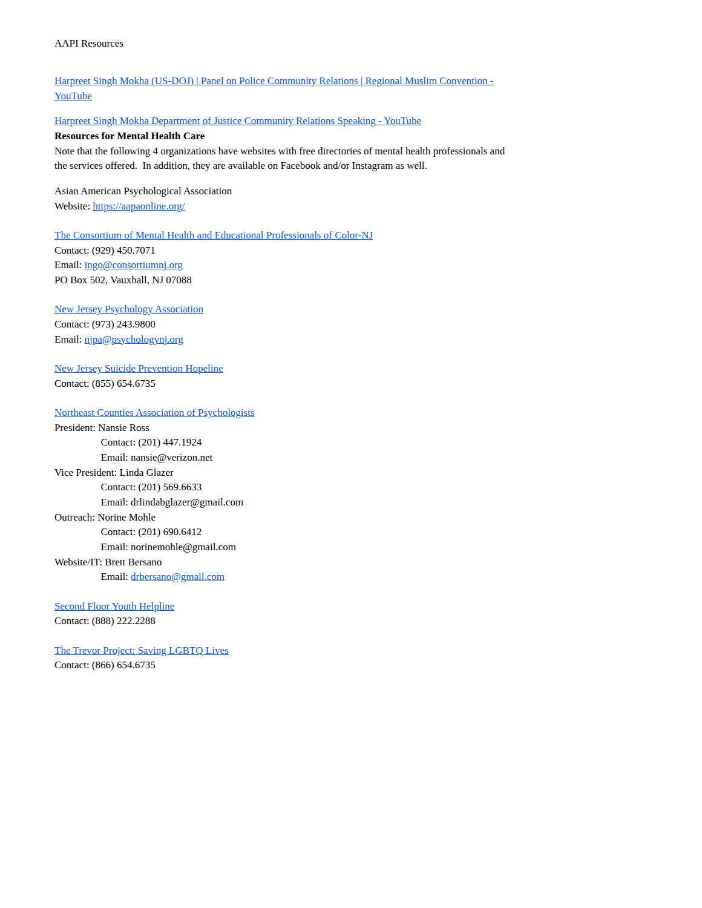AAPI Resources
Harpreet Singh Mokha (US-DOJ) | Panel on Police Community Relations | Regional Muslim Convention - YouTube
Harpreet Singh Mokha Department of Justice Community Relations Speaking - YouTube
Resources for Mental Health Care
Note that the following 4 organizations have websites with free directories of mental health professionals and the services offered. In addition, they are available on Facebook and/or Instagram as well.
Asian American Psychological Association
Website: https://aapaonline.org/
The Consortium of Mental Health and Educational Professionals of Color-NJ
Contact: (929) 450.7071
Email: ingo@consortiumnj.org
PO Box 502, Vauxhall, NJ 07088
New Jersey Psychology Association
Contact: (973) 243.9800
Email: njpa@psychologynj.org
New Jersey Suicide Prevention Hopeline
Contact: (855) 654.6735
Northeast Counties Association of Psychologists
President: Nansie Ross
Contact: (201) 447.1924
Email: nansie@verizon.net
Vice President: Linda Glazer
Contact: (201) 569.6633
Email: drlindabglazer@gmail.com
Outreach: Norine Mohle
Contact: (201) 690.6412
Email: norinemohle@gmail.com
Website/IT: Brett Bersano
Email: drbersano@gmail.com
Second Floor Youth Helpline
Contact: (888) 222.2288
The Trevor Project: Saving LGBTQ Lives
Contact: (866) 654.6735